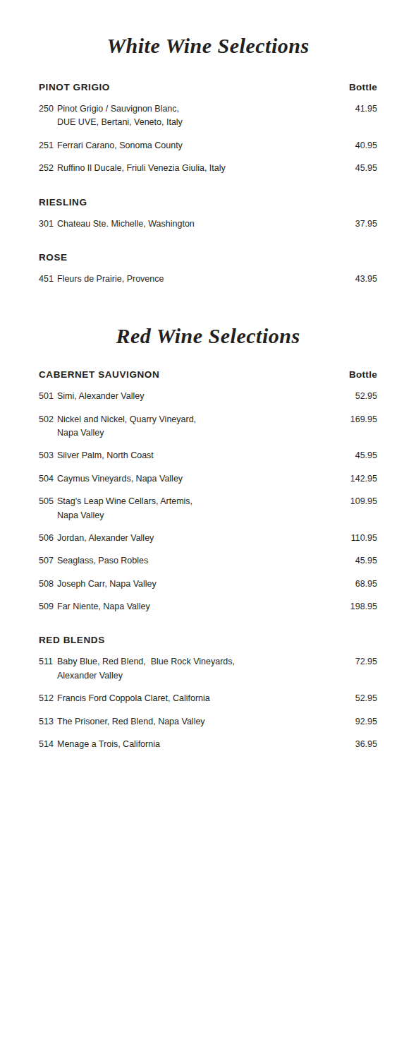White Wine Selections
PINOT GRIGIO
Bottle
250 Pinot Grigio / Sauvignon Blanc,DUE UVE, Bertani, Veneto, Italy 41.95
251 Ferrari Carano, Sonoma County 40.95
252 Ruffino Il Ducale, Friuli Venezia Giulia, Italy 45.95
RIESLING
301 Chateau Ste. Michelle, Washington 37.95
ROSE
451 Fleurs de Prairie, Provence 43.95
Red Wine Selections
CABERNET SAUVIGNON
Bottle
501 Simi, Alexander Valley 52.95
502 Nickel and Nickel, Quarry Vineyard,Napa Valley 169.95
503 Silver Palm, North Coast 45.95
504 Caymus Vineyards, Napa Valley 142.95
505 Stag's Leap Wine Cellars, Artemis,Napa Valley 109.95
506 Jordan, Alexander Valley 110.95
507 Seaglass, Paso Robles 45.95
508 Joseph Carr, Napa Valley 68.95
509 Far Niente, Napa Valley 198.95
RED BLENDS
511 Baby Blue, Red Blend, Blue Rock Vineyards,Alexander Valley 72.95
512 Francis Ford Coppola Claret, California 52.95
513 The Prisoner, Red Blend, Napa Valley 92.95
514 Menage a Trois, California 36.95